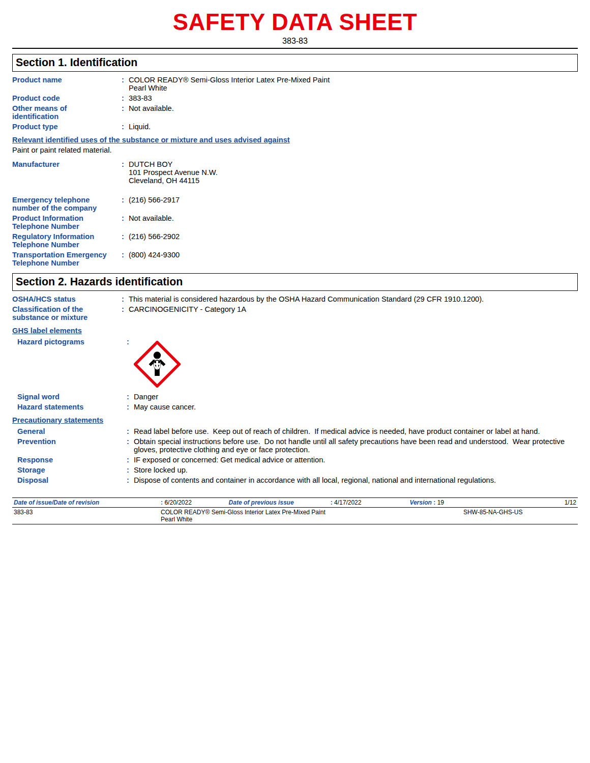SAFETY DATA SHEET
383-83
Section 1. Identification
| Product name | : | COLOR READY® Semi-Gloss Interior Latex Pre-Mixed Paint Pearl White |
| Product code | : | 383-83 |
| Other means of identification | : | Not available. |
| Product type | : | Liquid. |
Relevant identified uses of the substance or mixture and uses advised against
Paint or paint related material.
| Manufacturer | : | DUTCH BOY 101 Prospect Avenue N.W. Cleveland, OH 44115 |
| Emergency telephone number of the company | : | (216) 566-2917 |
| Product Information Telephone Number | : | Not available. |
| Regulatory Information Telephone Number | : | (216) 566-2902 |
| Transportation Emergency Telephone Number | : | (800) 424-9300 |
Section 2. Hazards identification
| OSHA/HCS status | : | This material is considered hazardous by the OSHA Hazard Communication Standard (29 CFR 1910.1200). |
| Classification of the substance or mixture | : | CARCINOGENICITY - Category 1A |
GHS label elements
| Hazard pictograms | : | |
| Signal word | : | Danger |
| Hazard statements | : | May cause cancer. |
Precautionary statements
| General | : | Read label before use. Keep out of reach of children. If medical advice is needed, have product container or label at hand. |
| Prevention | : | Obtain special instructions before use. Do not handle until all safety precautions have been read and understood. Wear protective gloves, protective clothing and eye or face protection. |
| Response | : | IF exposed or concerned: Get medical advice or attention. |
| Storage | : | Store locked up. |
| Disposal | : | Dispose of contents and container in accordance with all local, regional, national and international regulations. |
| Date of issue/Date of revision | : 6/20/2022 | Date of previous issue | : 4/17/2022 | Version : 19 | 1/12 |
| 383-83 | COLOR READY® Semi-Gloss Interior Latex Pre-Mixed Paint Pearl White | SHW-85-NA-GHS-US |